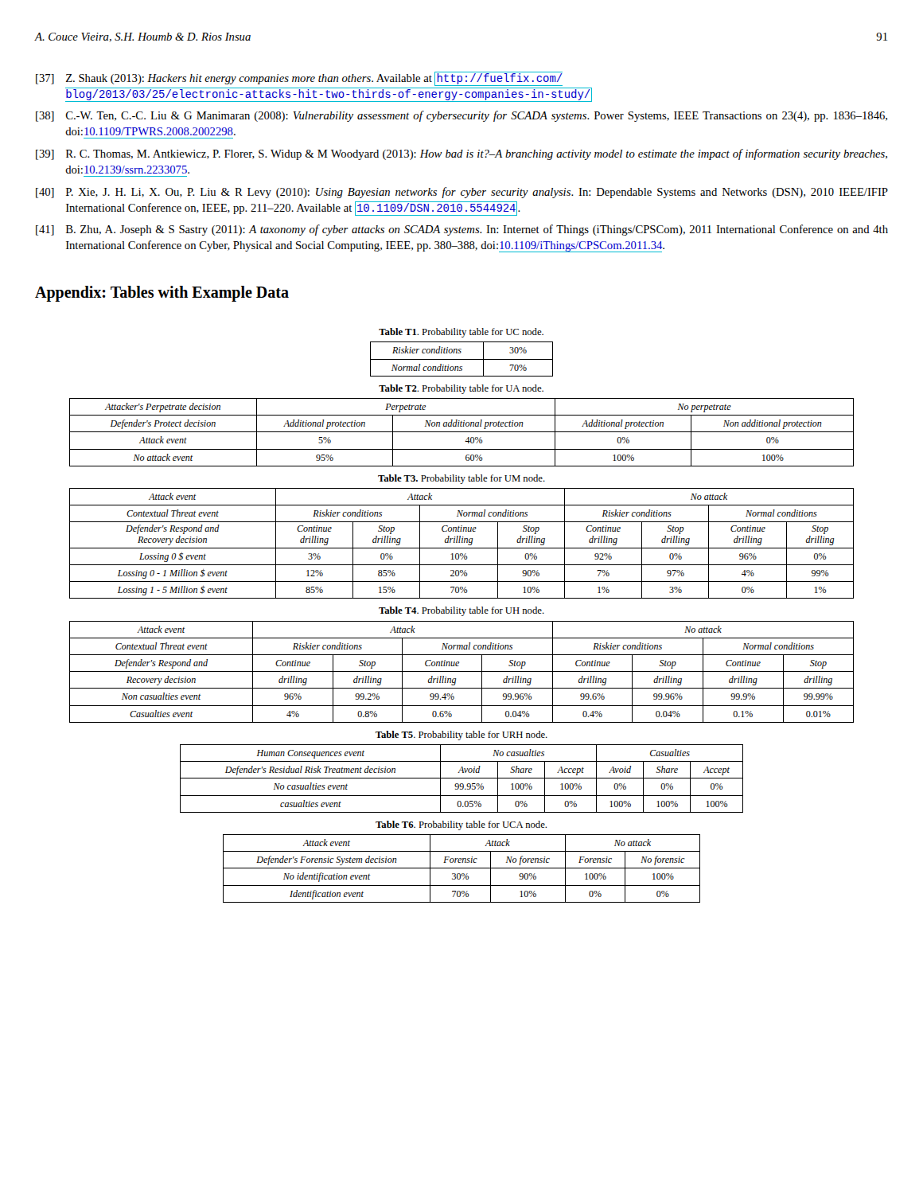A. Couce Vieira, S.H. Houmb & D. Rios Insua 91
[37] Z. Shauk (2013): Hackers hit energy companies more than others. Available at http://fuelfix.com/
blog/2013/03/25/electronic-attacks-hit-two-thirds-of-energy-companies-in-study/
[38] C.-W. Ten, C.-C. Liu & G Manimaran (2008): Vulnerability assessment of cybersecurity for SCADA systems. Power Systems, IEEE Transactions on 23(4), pp. 1836–1846, doi:10.1109/TPWRS.2008.2002298.
[39] R. C. Thomas, M. Antkiewicz, P. Florer, S. Widup & M Woodyard (2013): How bad is it?–A branching activity model to estimate the impact of information security breaches, doi:10.2139/ssrn.2233075.
[40] P. Xie, J. H. Li, X. Ou, P. Liu & R Levy (2010): Using Bayesian networks for cyber security analysis. In: Dependable Systems and Networks (DSN), 2010 IEEE/IFIP International Conference on, IEEE, pp. 211–220. Available at 10.1109/DSN.2010.5544924.
[41] B. Zhu, A. Joseph & S Sastry (2011): A taxonomy of cyber attacks on SCADA systems. In: Internet of Things (iThings/CPSCom), 2011 International Conference on and 4th International Conference on Cyber, Physical and Social Computing, IEEE, pp. 380–388, doi:10.1109/iThings/CPSCom.2011.34.
Appendix: Tables with Example Data
Table T1. Probability table for UC node.
| Riskier conditions | 30% |
| Normal conditions | 70% |
Table T2. Probability table for UA node.
| Attacker's Perpetrate decision | Perpetrate | No perpetrate |
| Defender's Protect decision | Additional protection | Non additional protection | Additional protection | Non additional protection |
| Attack event | 5% | 40% | 0% | 0% |
| No attack event | 95% | 60% | 100% | 100% |
Table T3. Probability table for UM node.
| Attack event | Attack | No attack |
| Contextual Threat event | Riskier conditions | Normal conditions | Riskier conditions | Normal conditions |
| Defender's Respond and Recovery decision | Continue drilling | Stop drilling | Continue drilling | Stop drilling | Continue drilling | Stop drilling | Continue drilling | Stop drilling |
| Lossing 0 $ event | 3% | 0% | 10% | 0% | 92% | 0% | 96% | 0% |
| Lossing 0 - 1 Million $ event | 12% | 85% | 20% | 90% | 7% | 97% | 4% | 99% |
| Lossing 1 - 5 Million $ event | 85% | 15% | 70% | 10% | 1% | 3% | 0% | 1% |
Table T4. Probability table for UH node.
| Attack event | Attack | No attack |
| Contextual Threat event | Riskier conditions | Normal conditions | Riskier conditions | Normal conditions |
| Defender's Respond and | Continue | Stop | Continue | Stop | Continue | Stop | Continue | Stop |
| Recovery decision | drilling | drilling | drilling | drilling | drilling | drilling | drilling | drilling |
| Non casualties event | 96% | 99.2% | 99.4% | 99.96% | 99.6% | 99.96% | 99.9% | 99.99% |
| Casualties event | 4% | 0.8% | 0.6% | 0.04% | 0.4% | 0.04% | 0.1% | 0.01% |
Table T5. Probability table for URH node.
| Human Consequences event | No casualties | Casualties |
| Defender's Residual Risk Treatment decision | Avoid | Share | Accept | Avoid | Share | Accept |
| No casualties event | 99.95% | 100% | 100% | 0% | 0% | 0% |
| casualties event | 0.05% | 0% | 0% | 100% | 100% | 100% |
Table T6. Probability table for UCA node.
| Attack event | Attack | No attack |
| Defender's Forensic System decision | Forensic | No forensic | Forensic | No forensic |
| No identification event | 30% | 90% | 100% | 100% |
| Identification event | 70% | 10% | 0% | 0% |